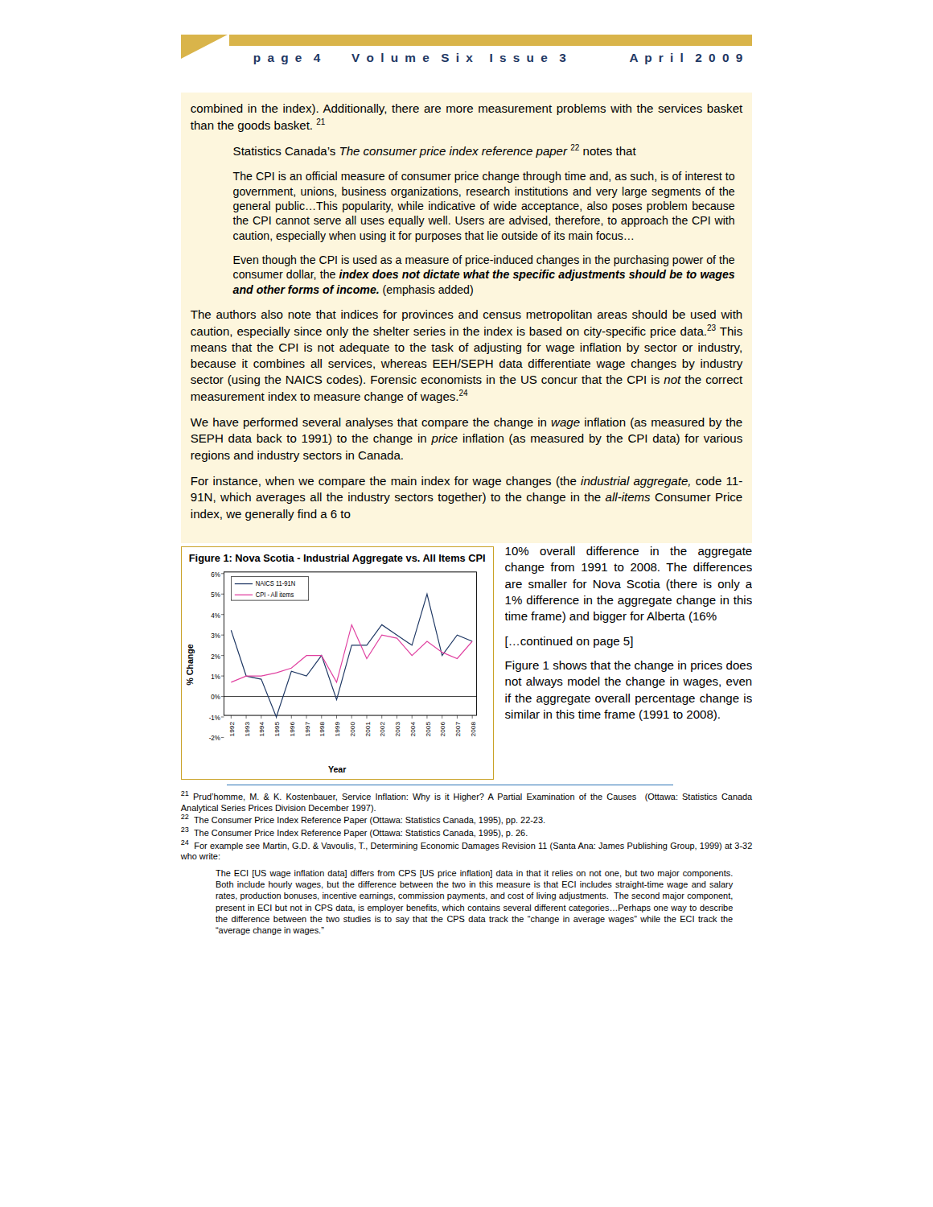p a g e 4 V o l u m e S i x I s s u e 3 A p r i l 2 0 0 9
combined in the index). Additionally, there are more measurement problems with the services basket than the goods basket. 21
Statistics Canada’s The consumer price index reference paper 22 notes that
The CPI is an official measure of consumer price change through time and, as such, is of interest to government, unions, business organizations, research institutions and very large segments of the general public…This popularity, while indicative of wide acceptance, also poses problem because the CPI cannot serve all uses equally well. Users are advised, therefore, to approach the CPI with caution, especially when using it for purposes that lie outside of its main focus…
Even though the CPI is used as a measure of price-induced changes in the purchasing power of the consumer dollar, the index does not dictate what the specific adjustments should be to wages and other forms of income. (emphasis added)
The authors also note that indices for provinces and census metropolitan areas should be used with caution, especially since only the shelter series in the index is based on city-specific price data.23 This means that the CPI is not adequate to the task of adjusting for wage inflation by sector or industry, because it combines all services, whereas EEH/SEPH data differentiate wage changes by industry sector (using the NAICS codes). Forensic economists in the US concur that the CPI is not the correct measurement index to measure change of wages.24
We have performed several analyses that compare the change in wage inflation (as measured by the SEPH data back to 1991) to the change in price inflation (as measured by the CPI data) for various regions and industry sectors in Canada.
For instance, when we compare the main index for wage changes (the industrial aggregate, code 11-91N, which averages all the industry sectors together) to the change in the all-items Consumer Price index, we generally find a 6 to
Figure 1: Nova Scotia - Industrial Aggregate vs. All Items CPI
% Change 6% 5% 4% 3% 2% 1% 0% -1% -2% 1992 1993 1994 1995 1996 1997 1998 1999 2000 2001 2002 2003 2004 2005 2006 2007 2008 NAICS 11-91N CPI - All items
Year
10% overall difference in the aggregate change from 1991 to 2008. The differences are smaller for Nova Scotia (there is only a 1% difference in the aggregate change in this time frame) and bigger for Alberta (16%
[…continued on page 5]
Figure 1 shows that the change in prices does not always model the change in wages, even if the aggregate overall percentage change is similar in this time frame (1991 to 2008).
21 Prud’homme, M. & K. Kostenbauer, Service Inflation: Why is it Higher? A Partial Examination of the Causes (Ottawa: Statistics Canada Analytical Series Prices Division December 1997).
22 The Consumer Price Index Reference Paper (Ottawa: Statistics Canada, 1995), pp. 22-23.
23 The Consumer Price Index Reference Paper (Ottawa: Statistics Canada, 1995), p. 26.
24 For example see Martin, G.D. & Vavoulis, T., Determining Economic Damages Revision 11 (Santa Ana: James Publishing Group, 1999) at 3-32 who write:
The ECI [US wage inflation data] differs from CPS [US price inflation] data in that it relies on not one, but two major components. Both include hourly wages, but the difference between the two in this measure is that ECI includes straight-time wage and salary rates, production bonuses, incentive earnings, commission payments, and cost of living adjustments. The second major component, present in ECI but not in CPS data, is employer benefits, which contains several different categories…Perhaps one way to describe the difference between the two studies is to say that the CPS data track the “change in average wages” while the ECI track the “average change in wages.”